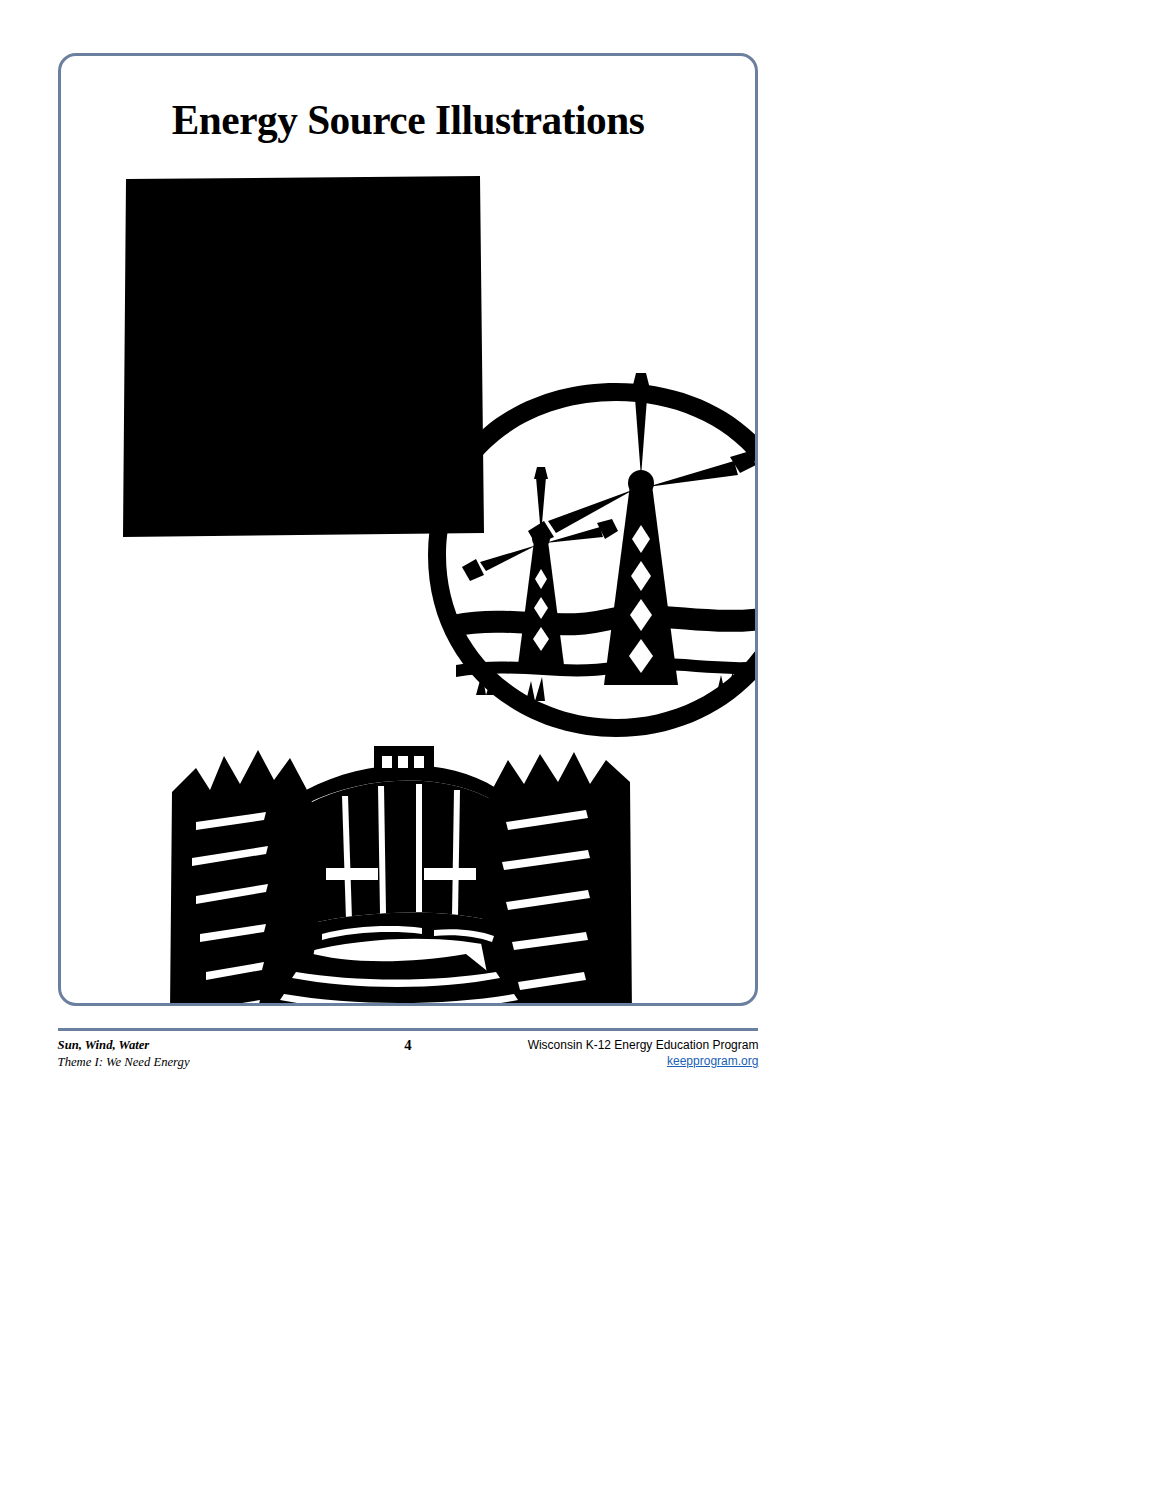Energy Source Illustrations
Sun illustration
Wind turbines illustration
Hydroelectric dam illustration
| Sun, Wind, Water Theme I: We Need Energy | 4 | Wisconsin K-12 Energy Education Program keepprogram.org |